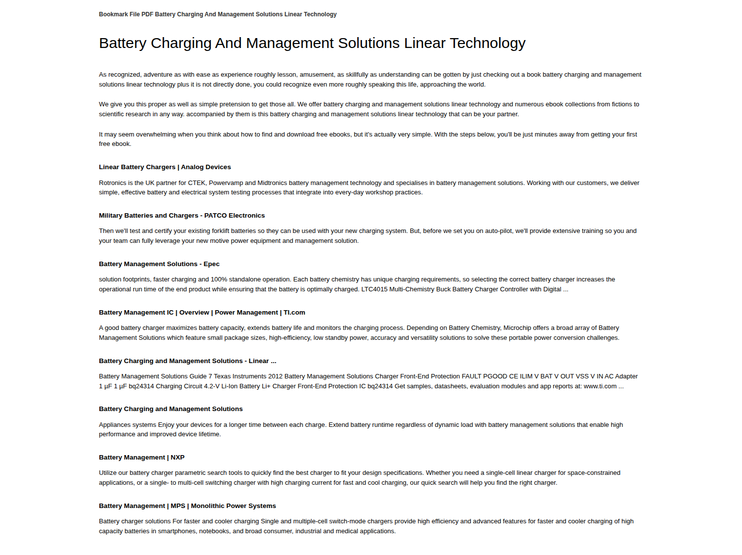Bookmark File PDF Battery Charging And Management Solutions Linear Technology
Battery Charging And Management Solutions Linear Technology
As recognized, adventure as with ease as experience roughly lesson, amusement, as skillfully as understanding can be gotten by just checking out a book battery charging and management solutions linear technology plus it is not directly done, you could recognize even more roughly speaking this life, approaching the world.
We give you this proper as well as simple pretension to get those all. We offer battery charging and management solutions linear technology and numerous ebook collections from fictions to scientific research in any way. accompanied by them is this battery charging and management solutions linear technology that can be your partner.
It may seem overwhelming when you think about how to find and download free ebooks, but it's actually very simple. With the steps below, you'll be just minutes away from getting your first free ebook.
Linear Battery Chargers | Analog Devices
Rotronics is the UK partner for CTEK, Powervamp and Midtronics battery management technology and specialises in battery management solutions. Working with our customers, we deliver simple, effective battery and electrical system testing processes that integrate into every-day workshop practices.
Military Batteries and Chargers - PATCO Electronics
Then we'll test and certify your existing forklift batteries so they can be used with your new charging system. But, before we set you on auto-pilot, we'll provide extensive training so you and your team can fully leverage your new motive power equipment and management solution.
Battery Management Solutions - Epec
solution footprints, faster charging and 100% standalone operation. Each battery chemistry has unique charging requirements, so selecting the correct battery charger increases the operational run time of the end product while ensuring that the battery is optimally charged. LTC4015 Multi-Chemistry Buck Battery Charger Controller with Digital ...
Battery Management IC | Overview | Power Management | TI.com
A good battery charger maximizes battery capacity, extends battery life and monitors the charging process. Depending on Battery Chemistry, Microchip offers a broad array of Battery Management Solutions which feature small package sizes, high-efficiency, low standby power, accuracy and versatility solutions to solve these portable power conversion challenges.
Battery Charging and Management Solutions - Linear ...
Battery Management Solutions Guide 7 Texas Instruments 2012 Battery Management Solutions Charger Front-End Protection FAULT PGOOD CE ILIM V BAT V OUT VSS V IN AC Adapter 1 µF 1 µF bq24314 Charging Circuit 4.2-V Li-Ion Battery Li+ Charger Front-End Protection IC bq24314 Get samples, datasheets, evaluation modules and app reports at: www.ti.com ...
Battery Charging and Management Solutions
Appliances systems Enjoy your devices for a longer time between each charge. Extend battery runtime regardless of dynamic load with battery management solutions that enable high performance and improved device lifetime.
Battery Management | NXP
Utilize our battery charger parametric search tools to quickly find the best charger to fit your design specifications. Whether you need a single-cell linear charger for space-constrained applications, or a single- to multi-cell switching charger with high charging current for fast and cool charging, our quick search will help you find the right charger.
Battery Management | MPS | Monolithic Power Systems
Battery charger solutions For faster and cooler charging Single and multiple-cell switch-mode chargers provide high efficiency and advanced features for faster and cooler charging of high capacity batteries in smartphones, notebooks, and broad consumer, industrial and medical applications.